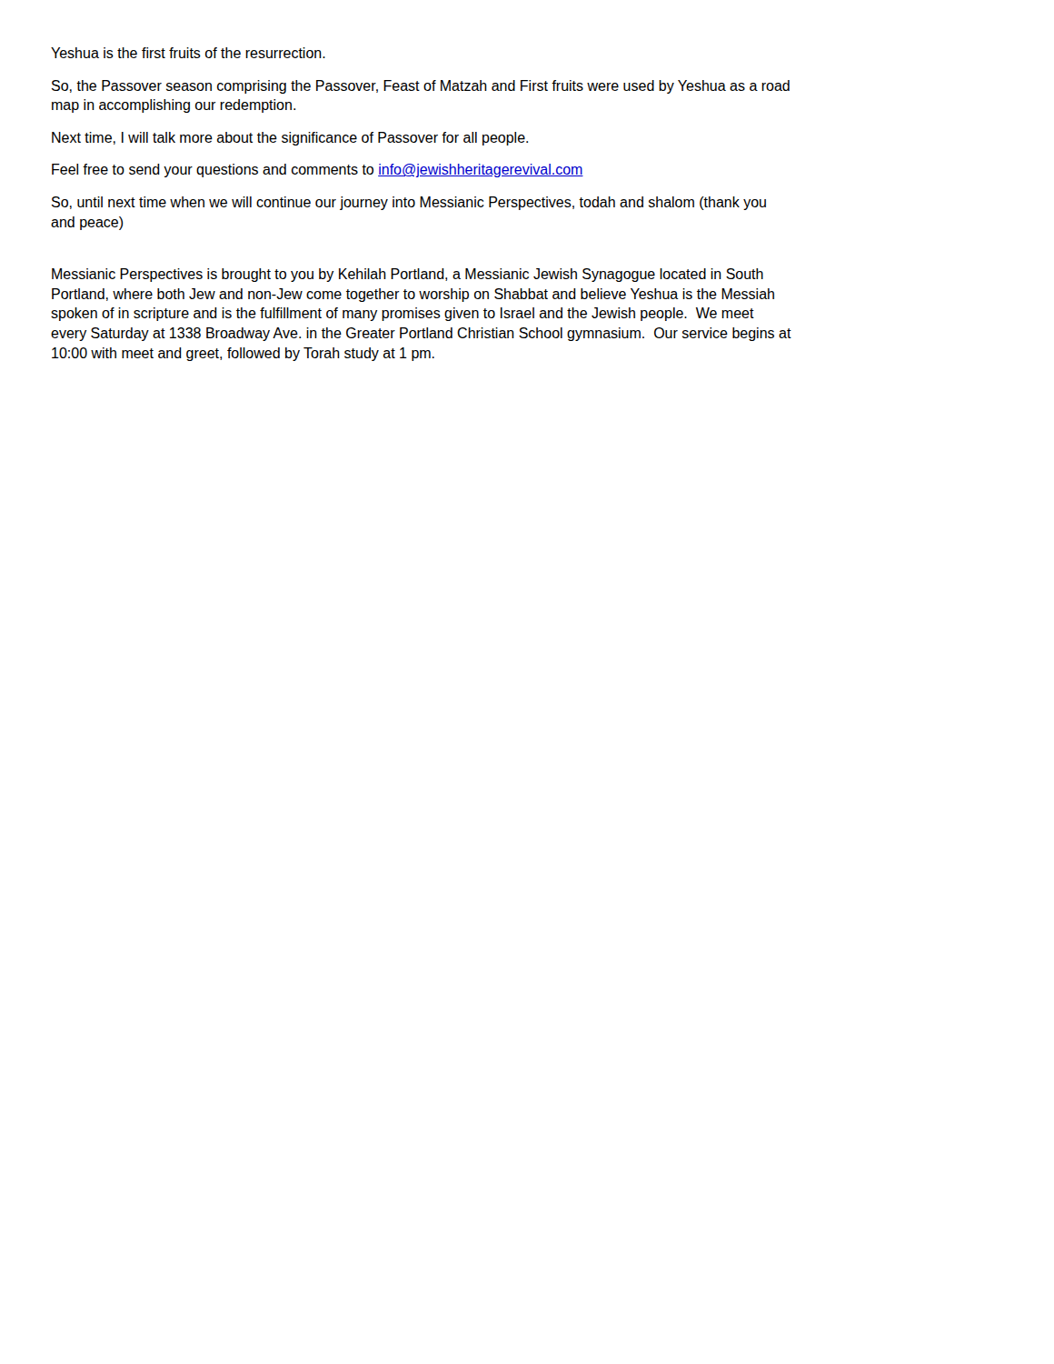Yeshua is the first fruits of the resurrection.
So, the Passover season comprising the Passover, Feast of Matzah and First fruits were used by Yeshua as a road map in accomplishing our redemption.
Next time, I will talk more about the significance of Passover for all people.
Feel free to send your questions and comments to info@jewishheritagerevival.com
So, until next time when we will continue our journey into Messianic Perspectives, todah and shalom (thank you and peace)
Messianic Perspectives is brought to you by Kehilah Portland, a Messianic Jewish Synagogue located in South Portland, where both Jew and non-Jew come together to worship on Shabbat and believe Yeshua is the Messiah spoken of in scripture and is the fulfillment of many promises given to Israel and the Jewish people. We meet every Saturday at 1338 Broadway Ave. in the Greater Portland Christian School gymnasium. Our service begins at 10:00 with meet and greet, followed by Torah study at 1 pm.